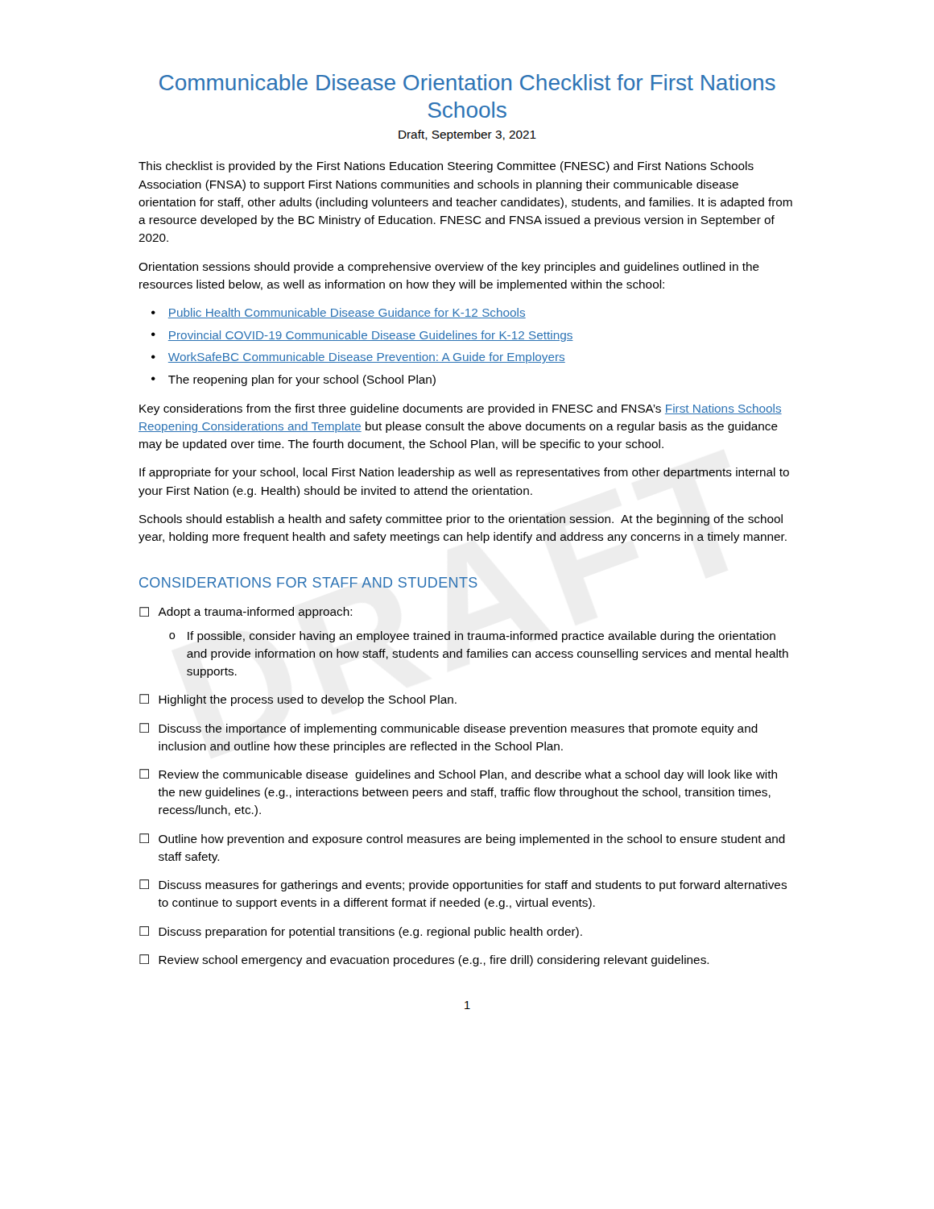Communicable Disease Orientation Checklist for First Nations Schools
Draft, September 3, 2021
This checklist is provided by the First Nations Education Steering Committee (FNESC) and First Nations Schools Association (FNSA) to support First Nations communities and schools in planning their communicable disease orientation for staff, other adults (including volunteers and teacher candidates), students, and families. It is adapted from a resource developed by the BC Ministry of Education. FNESC and FNSA issued a previous version in September of 2020.
Orientation sessions should provide a comprehensive overview of the key principles and guidelines outlined in the resources listed below, as well as information on how they will be implemented within the school:
Public Health Communicable Disease Guidance for K-12 Schools
Provincial COVID-19 Communicable Disease Guidelines for K-12 Settings
WorkSafeBC Communicable Disease Prevention: A Guide for Employers
The reopening plan for your school (School Plan)
Key considerations from the first three guideline documents are provided in FNESC and FNSA’s First Nations Schools Reopening Considerations and Template but please consult the above documents on a regular basis as the guidance may be updated over time. The fourth document, the School Plan, will be specific to your school.
If appropriate for your school, local First Nation leadership as well as representatives from other departments internal to your First Nation (e.g. Health) should be invited to attend the orientation.
Schools should establish a health and safety committee prior to the orientation session. At the beginning of the school year, holding more frequent health and safety meetings can help identify and address any concerns in a timely manner.
CONSIDERATIONS FOR STAFF AND STUDENTS
Adopt a trauma-informed approach:
If possible, consider having an employee trained in trauma-informed practice available during the orientation and provide information on how staff, students and families can access counselling services and mental health supports.
Highlight the process used to develop the School Plan.
Discuss the importance of implementing communicable disease prevention measures that promote equity and inclusion and outline how these principles are reflected in the School Plan.
Review the communicable disease guidelines and School Plan, and describe what a school day will look like with the new guidelines (e.g., interactions between peers and staff, traffic flow throughout the school, transition times, recess/lunch, etc.).
Outline how prevention and exposure control measures are being implemented in the school to ensure student and staff safety.
Discuss measures for gatherings and events; provide opportunities for staff and students to put forward alternatives to continue to support events in a different format if needed (e.g., virtual events).
Discuss preparation for potential transitions (e.g. regional public health order).
Review school emergency and evacuation procedures (e.g., fire drill) considering relevant guidelines.
1